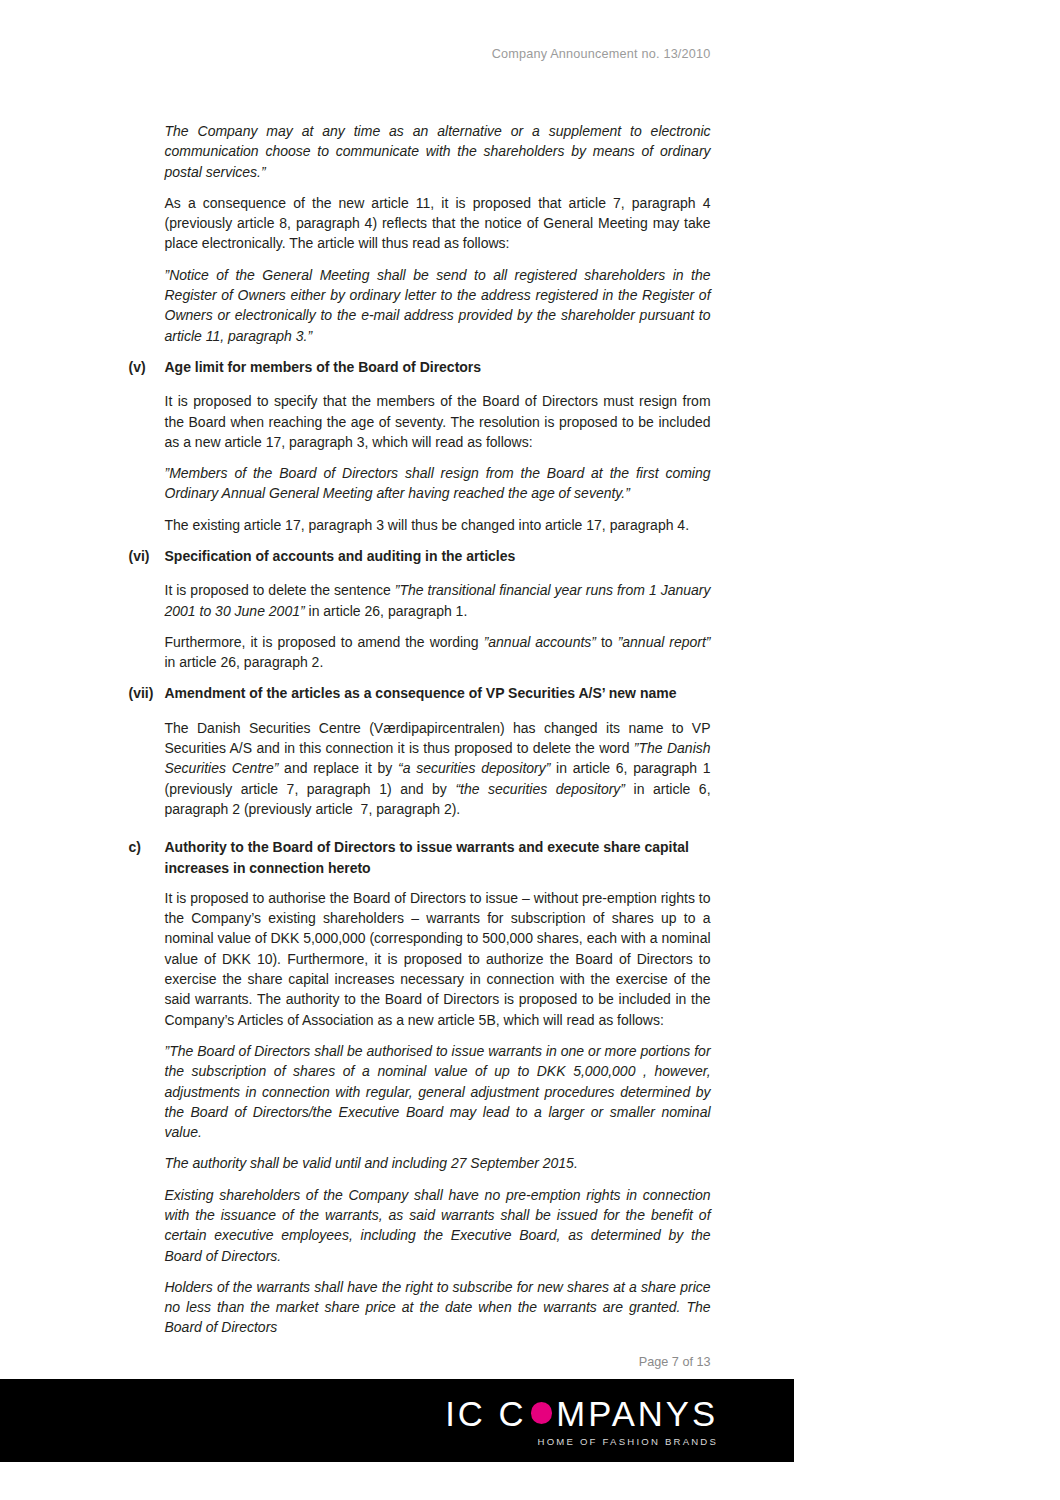Company Announcement no. 13/2010
The Company may at any time as an alternative or a supplement to electronic communication choose to communicate with the shareholders by means of ordinary postal services.”
As a consequence of the new article 11, it is proposed that article 7, paragraph 4 (previously article 8, paragraph 4) reflects that the notice of General Meeting may take place electronically. The article will thus read as follows:
”Notice of the General Meeting shall be send to all registered shareholders in the Register of Owners either by ordinary letter to the address registered in the Register of Owners or electronically to the e-mail address provided by the shareholder pursuant to article 11, paragraph 3.”
(v)
Age limit for members of the Board of Directors
It is proposed to specify that the members of the Board of Directors must resign from the Board when reaching the age of seventy. The resolution is proposed to be included as a new article 17, paragraph 3, which will read as follows:
”Members of the Board of Directors shall resign from the Board at the first coming Ordinary Annual General Meeting after having reached the age of seventy.”
The existing article 17, paragraph 3 will thus be changed into article 17, paragraph 4.
(vi)
Specification of accounts and auditing in the articles
It is proposed to delete the sentence ”The transitional financial year runs from 1 January 2001 to 30 June 2001” in article 26, paragraph 1.
Furthermore, it is proposed to amend the wording ”annual accounts” to ”annual report” in article 26, paragraph 2.
(vii)
Amendment of the articles as a consequence of VP Securities A/S’ new name
The Danish Securities Centre (Værdipapircentralen) has changed its name to VP Securities A/S and in this connection it is thus proposed to delete the word ”The Danish Securities Centre” and replace it by “a securities depository” in article 6, paragraph 1 (previously article 7, paragraph 1) and by “the securities depository” in article 6, paragraph 2 (previously article 7, paragraph 2).
c)
Authority to the Board of Directors to issue warrants and execute share capital increases in connection hereto
It is proposed to authorise the Board of Directors to issue – without pre-emption rights to the Company’s existing shareholders – warrants for subscription of shares up to a nominal value of DKK 5,000,000 (corresponding to 500,000 shares, each with a nominal value of DKK 10). Furthermore, it is proposed to authorize the Board of Directors to exercise the share capital increases necessary in connection with the exercise of the said warrants. The authority to the Board of Directors is proposed to be included in the Company’s Articles of Association as a new article 5B, which will read as follows:
”The Board of Directors shall be authorised to issue warrants in one or more portions for the subscription of shares of a nominal value of up to DKK 5,000,000 , however, adjustments in connection with regular, general adjustment procedures determined by the Board of Directors/the Executive Board may lead to a larger or smaller nominal value.
The authority shall be valid until and including 27 September 2015.
Existing shareholders of the Company shall have no pre-emption rights in connection with the issuance of the warrants, as said warrants shall be issued for the benefit of certain executive employees, including the Executive Board, as determined by the Board of Directors.
Holders of the warrants shall have the right to subscribe for new shares at a share price no less than the market share price at the date when the warrants are granted. The Board of Directors
Page 7 of 13
IC C MPANYS
HOME OF FASHION BRANDS